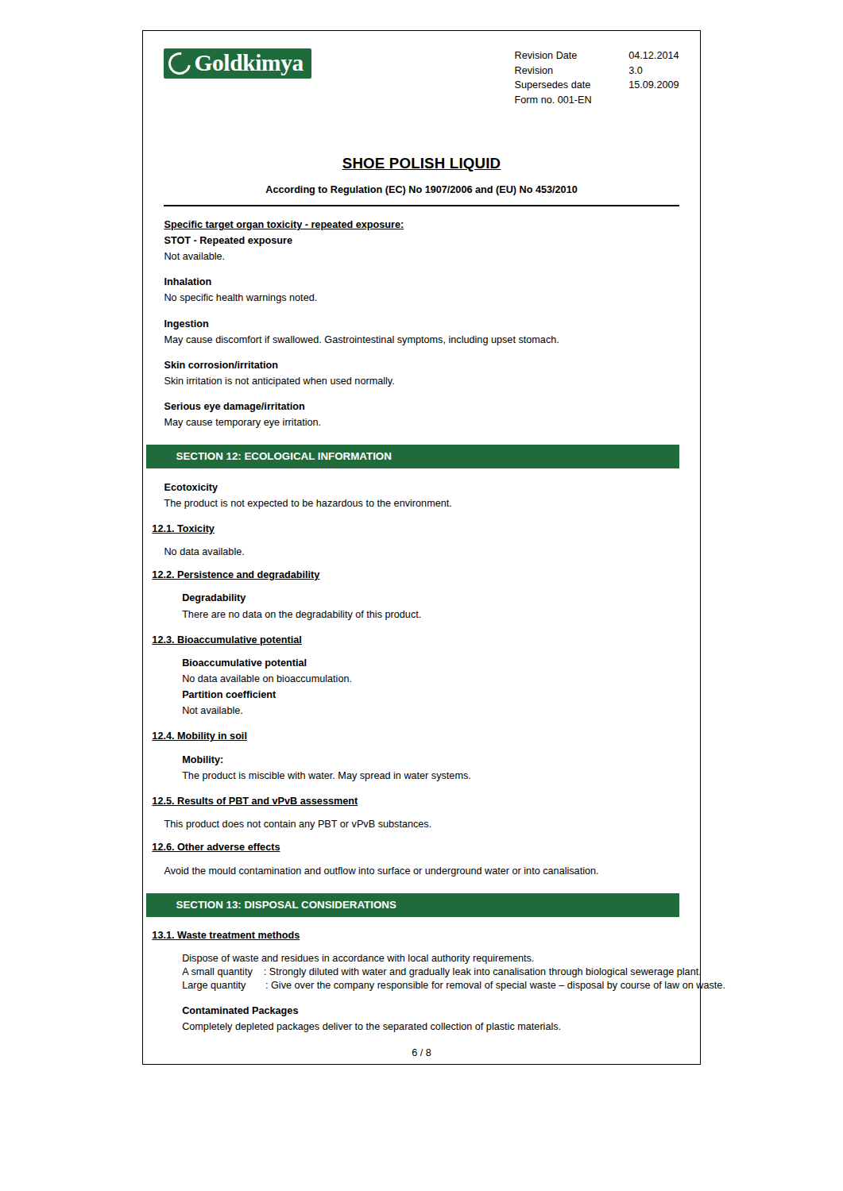Goldkimya
Revision Date 04.12.2014
Revision 3.0
Supersedes date 15.09.2009
Form no. 001-EN
SHOE POLISH LIQUID
According to Regulation (EC) No 1907/2006 and (EU) No 453/2010
Specific target organ toxicity - repeated exposure:
STOT - Repeated exposure
Not available.
Inhalation
No specific health warnings noted.
Ingestion
May cause discomfort if swallowed. Gastrointestinal symptoms, including upset stomach.
Skin corrosion/irritation
Skin irritation is not anticipated when used normally.
Serious eye damage/irritation
May cause temporary eye irritation.
SECTION 12: ECOLOGICAL INFORMATION
Ecotoxicity
The product is not expected to be hazardous to the environment.
12.1. Toxicity
No data available.
12.2. Persistence and degradability
Degradability
There are no data on the degradability of this product.
12.3. Bioaccumulative potential
Bioaccumulative potential
No data available on bioaccumulation.
Partition coefficient
Not available.
12.4. Mobility in soil
Mobility:
The product is miscible with water. May spread in water systems.
12.5. Results of PBT and vPvB assessment
This product does not contain any PBT or vPvB substances.
12.6. Other adverse effects
Avoid the mould contamination and outflow into surface or underground water or into canalisation.
SECTION 13: DISPOSAL CONSIDERATIONS
13.1. Waste treatment methods
Dispose of waste and residues in accordance with local authority requirements.
A small quantity : Strongly diluted with water and gradually leak into canalisation through biological sewerage plant.
Large quantity : Give over the company responsible for removal of special waste – disposal by course of law on waste.
Contaminated Packages
Completely depleted packages deliver to the separated collection of plastic materials.
6 / 8